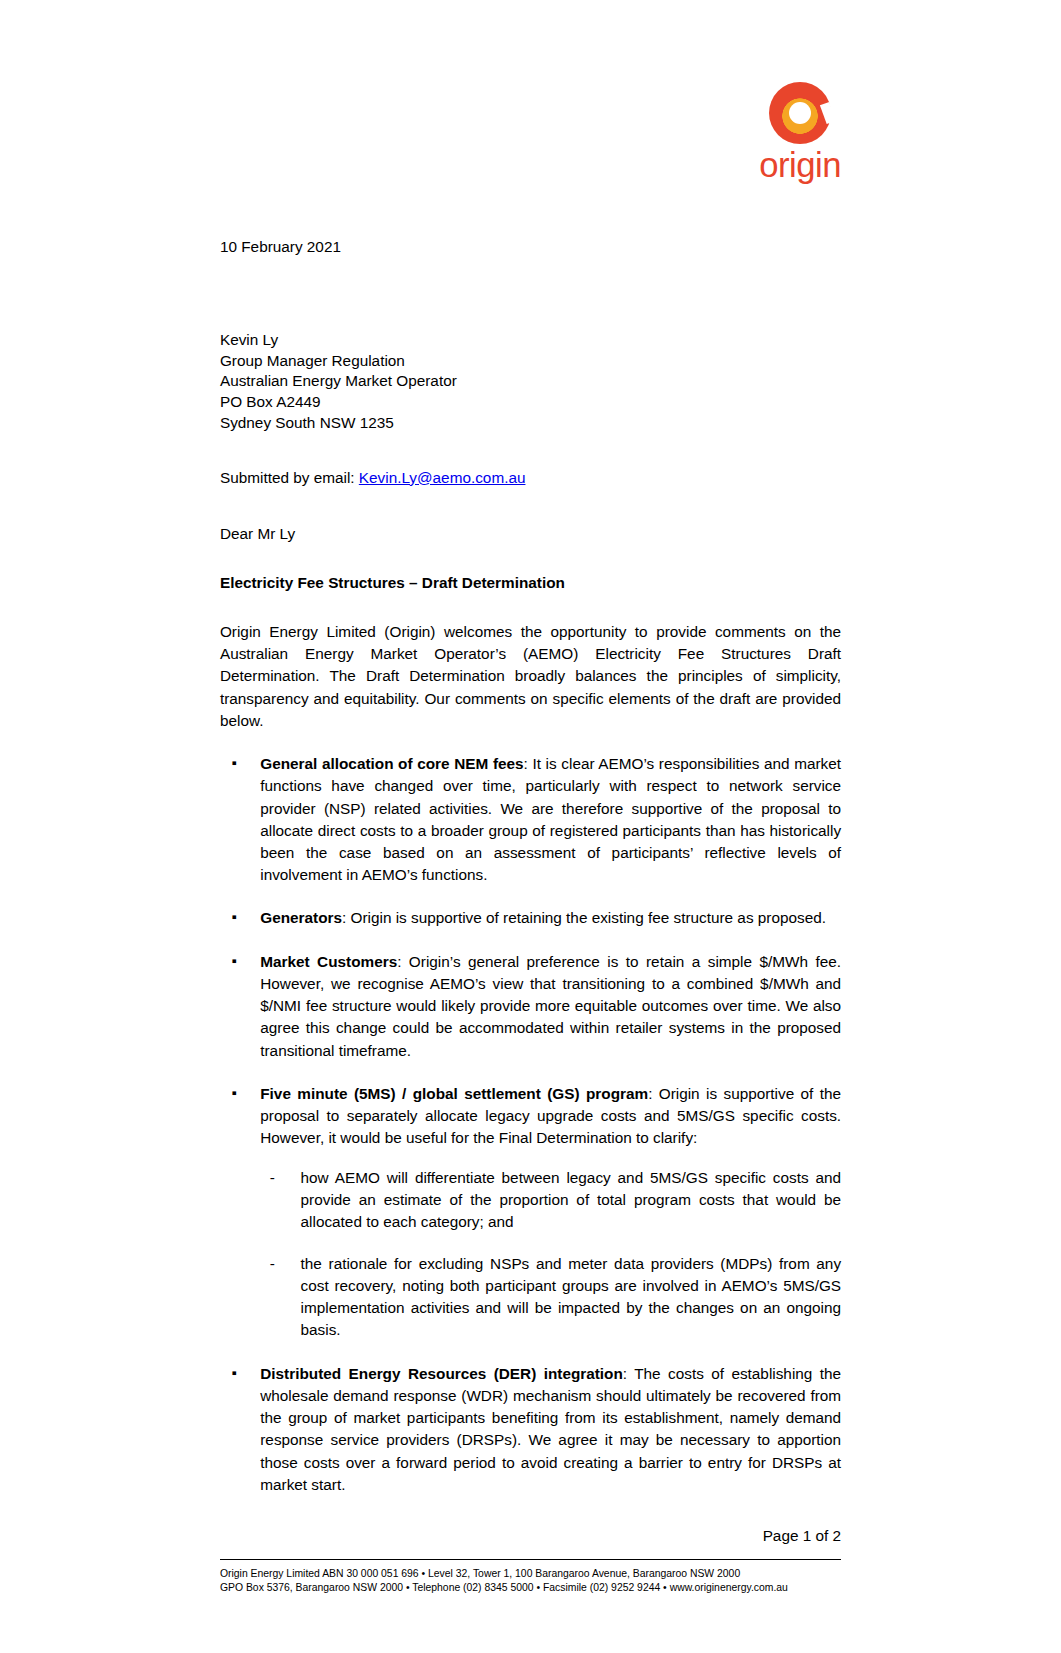origin
10 February 2021
Kevin Ly
Group Manager Regulation
Australian Energy Market Operator
PO Box A2449
Sydney South NSW 1235
Submitted by email: Kevin.Ly@aemo.com.au
Dear Mr Ly
Electricity Fee Structures – Draft Determination
Origin Energy Limited (Origin) welcomes the opportunity to provide comments on the Australian Energy Market Operator’s (AEMO) Electricity Fee Structures Draft Determination. The Draft Determination broadly balances the principles of simplicity, transparency and equitability. Our comments on specific elements of the draft are provided below.
General allocation of core NEM fees: It is clear AEMO’s responsibilities and market functions have changed over time, particularly with respect to network service provider (NSP) related activities. We are therefore supportive of the proposal to allocate direct costs to a broader group of registered participants than has historically been the case based on an assessment of participants’ reflective levels of involvement in AEMO’s functions.
Generators: Origin is supportive of retaining the existing fee structure as proposed.
Market Customers: Origin’s general preference is to retain a simple $/MWh fee. However, we recognise AEMO’s view that transitioning to a combined $/MWh and $/NMI fee structure would likely provide more equitable outcomes over time. We also agree this change could be accommodated within retailer systems in the proposed transitional timeframe.
Five minute (5MS) / global settlement (GS) program: Origin is supportive of the proposal to separately allocate legacy upgrade costs and 5MS/GS specific costs. However, it would be useful for the Final Determination to clarify:
how AEMO will differentiate between legacy and 5MS/GS specific costs and provide an estimate of the proportion of total program costs that would be allocated to each category; and
the rationale for excluding NSPs and meter data providers (MDPs) from any cost recovery, noting both participant groups are involved in AEMO’s 5MS/GS implementation activities and will be impacted by the changes on an ongoing basis.
Distributed Energy Resources (DER) integration: The costs of establishing the wholesale demand response (WDR) mechanism should ultimately be recovered from the group of market participants benefiting from its establishment, namely demand response service providers (DRSPs). We agree it may be necessary to apportion those costs over a forward period to avoid creating a barrier to entry for DRSPs at market start.
Page 1 of 2
Origin Energy Limited ABN 30 000 051 696 • Level 32, Tower 1, 100 Barangaroo Avenue, Barangaroo NSW 2000
GPO Box 5376, Barangaroo NSW 2000 • Telephone (02) 8345 5000 • Facsimile (02) 9252 9244 • www.originenergy.com.au